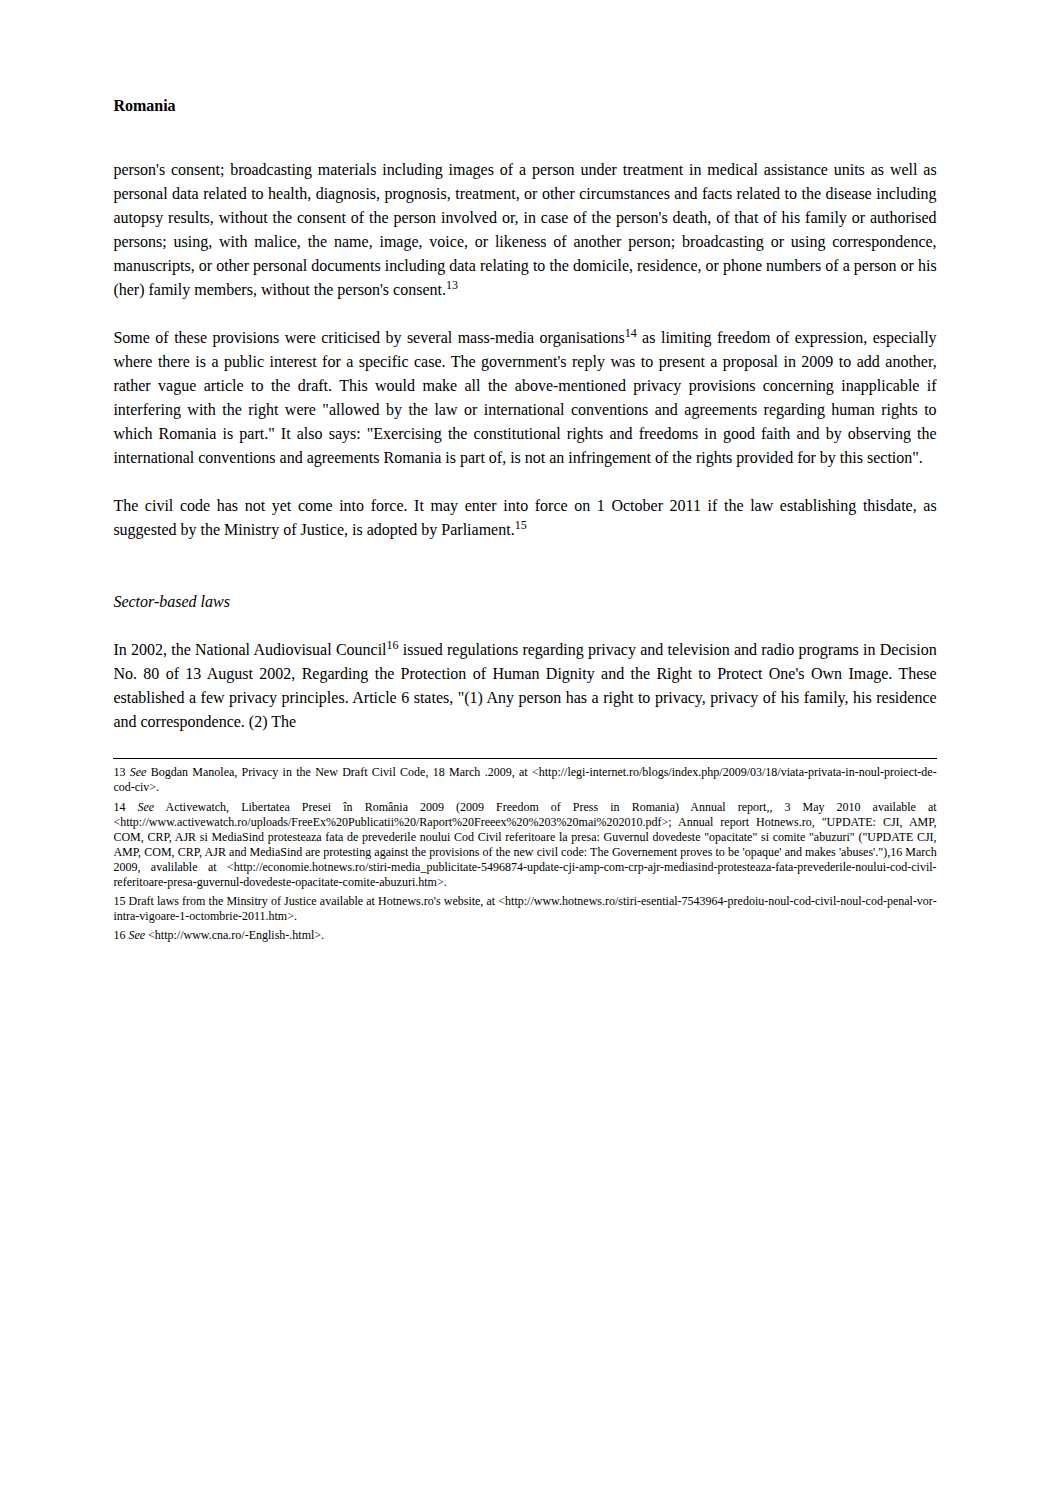Romania
person's consent; broadcasting materials including images of a person under treatment in medical assistance units as well as personal data related to health, diagnosis, prognosis, treatment, or other circumstances and facts related to the disease including autopsy results, without the consent of the person involved or, in case of the person's death, of that of his family or authorised persons; using, with malice, the name, image, voice, or likeness of another person; broadcasting or using correspondence, manuscripts, or other personal documents including data relating to the domicile, residence, or phone numbers of a person or his (her) family members, without the person's consent.13
Some of these provisions were criticised by several mass-media organisations14 as limiting freedom of expression, especially where there is a public interest for a specific case. The government's reply was to present a proposal in 2009 to add another, rather vague article to the draft. This would make all the above-mentioned privacy provisions concerning inapplicable if interfering with the right were "allowed by the law or international conventions and agreements regarding human rights to which Romania is part." It also says: "Exercising the constitutional rights and freedoms in good faith and by observing the international conventions and agreements Romania is part of, is not an infringement of the rights provided for by this section".
The civil code has not yet come into force. It may enter into force on 1 October 2011 if the law establishing thisdate, as suggested by the Ministry of Justice, is adopted by Parliament.15
Sector-based laws
In 2002, the National Audiovisual Council16 issued regulations regarding privacy and television and radio programs in Decision No. 80 of 13 August 2002, Regarding the Protection of Human Dignity and the Right to Protect One's Own Image. These established a few privacy principles. Article 6 states, "(1) Any person has a right to privacy, privacy of his family, his residence and correspondence. (2) The
13 See Bogdan Manolea, Privacy in the New Draft Civil Code, 18 March .2009, at <http://legi-internet.ro/blogs/index.php/2009/03/18/viata-privata-in-noul-proiect-de-cod-civ>.
14 See Activewatch, Libertatea Presei în România 2009 (2009 Freedom of Press in Romania) Annual report,, 3 May 2010 available at <http://www.activewatch.ro/uploads/FreeEx%20Publicatii%20/Raport%20Freeex%20%203%20mai%202010.pdf>; Annual report Hotnews.ro, "UPDATE: CJI, AMP, COM, CRP, AJR si MediaSind protesteaza fata de prevederile noului Cod Civil referitoare la presa: Guvernul dovedeste "opacitate" si comite "abuzuri" ("UPDATE CJI, AMP, COM, CRP, AJR and MediaSind are protesting against the provisions of the new civil code: The Governement proves to be 'opaque' and makes 'abuses'."),16 March 2009, avalilable at <http://economie.hotnews.ro/stiri-media_publicitate-5496874-update-cji-amp-com-crp-ajr-mediasind-protesteaza-fata-prevederile-noului-cod-civil-referitoare-presa-guvernul-dovedeste-opacitate-comite-abuzuri.htm>.
15 Draft laws from the Minsitry of Justice available at Hotnews.ro's website, at <http://www.hotnews.ro/stiri-esential-7543964-predoiu-noul-cod-civil-noul-cod-penal-vor-intra-vigoare-1-octombrie-2011.htm>.
16 See <http://www.cna.ro/-English-.html>.